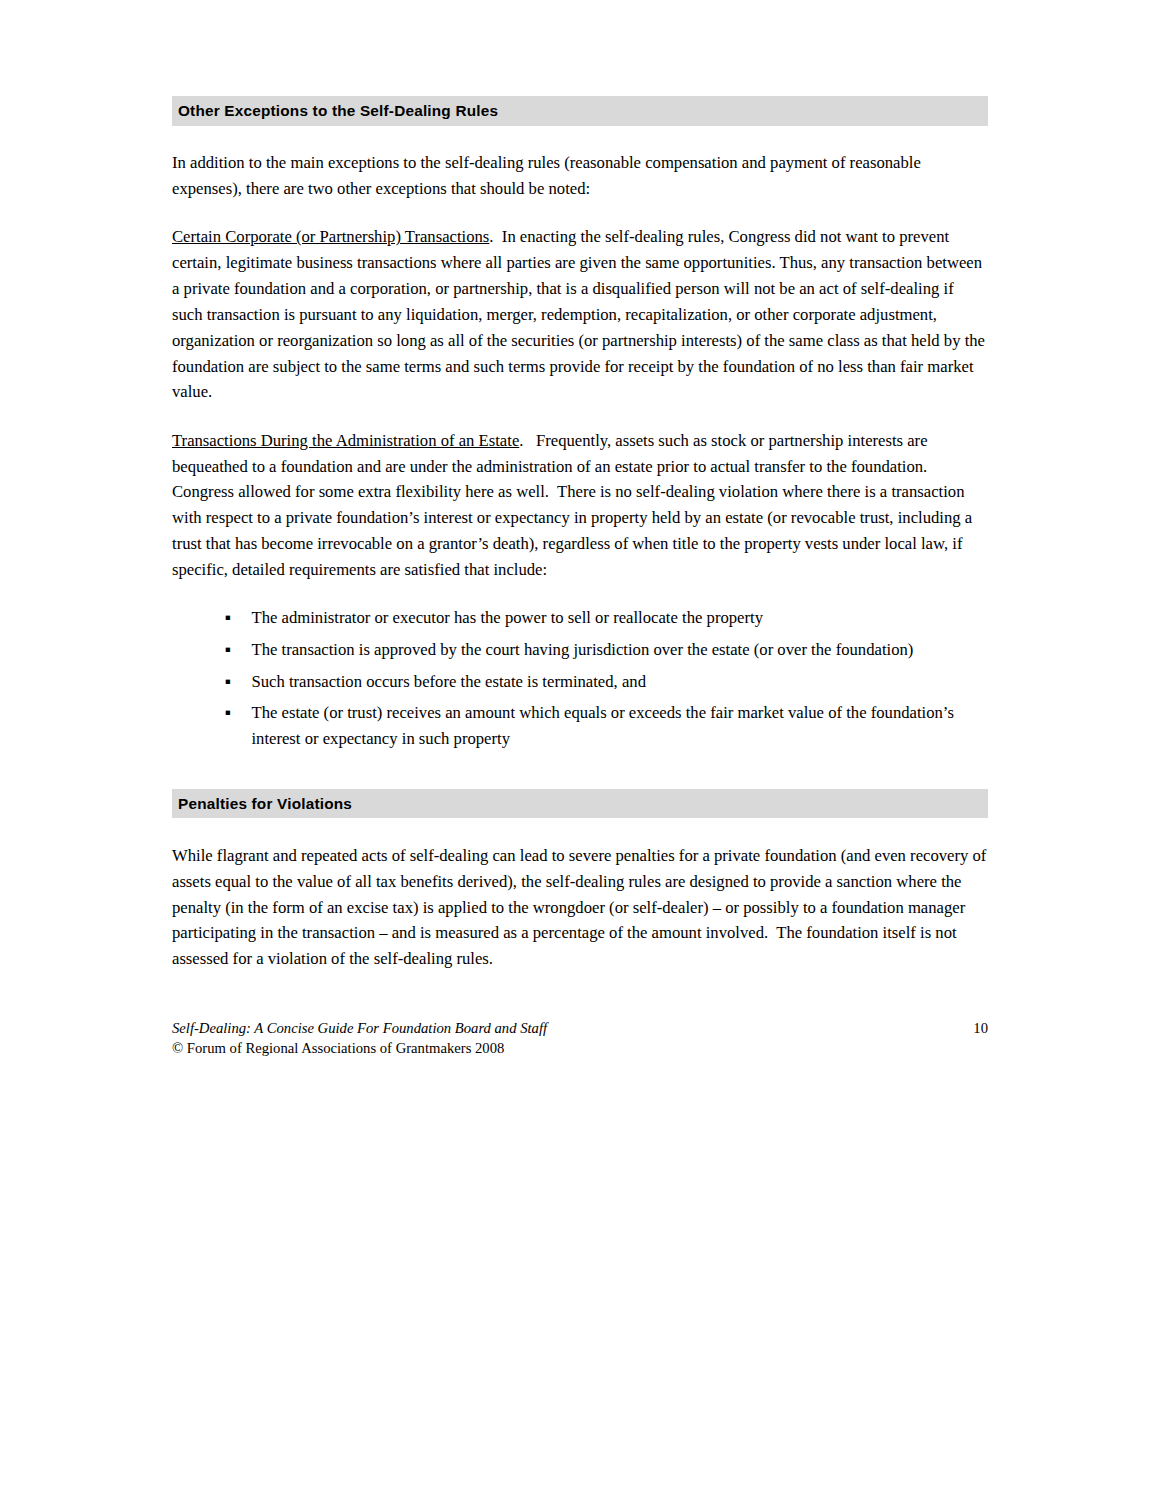Other Exceptions to the Self-Dealing Rules
In addition to the main exceptions to the self-dealing rules (reasonable compensation and payment of reasonable expenses), there are two other exceptions that should be noted:
Certain Corporate (or Partnership) Transactions. In enacting the self-dealing rules, Congress did not want to prevent certain, legitimate business transactions where all parties are given the same opportunities. Thus, any transaction between a private foundation and a corporation, or partnership, that is a disqualified person will not be an act of self-dealing if such transaction is pursuant to any liquidation, merger, redemption, recapitalization, or other corporate adjustment, organization or reorganization so long as all of the securities (or partnership interests) of the same class as that held by the foundation are subject to the same terms and such terms provide for receipt by the foundation of no less than fair market value.
Transactions During the Administration of an Estate. Frequently, assets such as stock or partnership interests are bequeathed to a foundation and are under the administration of an estate prior to actual transfer to the foundation. Congress allowed for some extra flexibility here as well. There is no self-dealing violation where there is a transaction with respect to a private foundation’s interest or expectancy in property held by an estate (or revocable trust, including a trust that has become irrevocable on a grantor’s death), regardless of when title to the property vests under local law, if specific, detailed requirements are satisfied that include:
The administrator or executor has the power to sell or reallocate the property
The transaction is approved by the court having jurisdiction over the estate (or over the foundation)
Such transaction occurs before the estate is terminated, and
The estate (or trust) receives an amount which equals or exceeds the fair market value of the foundation’s interest or expectancy in such property
Penalties for Violations
While flagrant and repeated acts of self-dealing can lead to severe penalties for a private foundation (and even recovery of assets equal to the value of all tax benefits derived), the self-dealing rules are designed to provide a sanction where the penalty (in the form of an excise tax) is applied to the wrongdoer (or self-dealer) – or possibly to a foundation manager participating in the transaction – and is measured as a percentage of the amount involved. The foundation itself is not assessed for a violation of the self-dealing rules.
Self-Dealing: A Concise Guide For Foundation Board and Staff 10
© Forum of Regional Associations of Grantmakers 2008